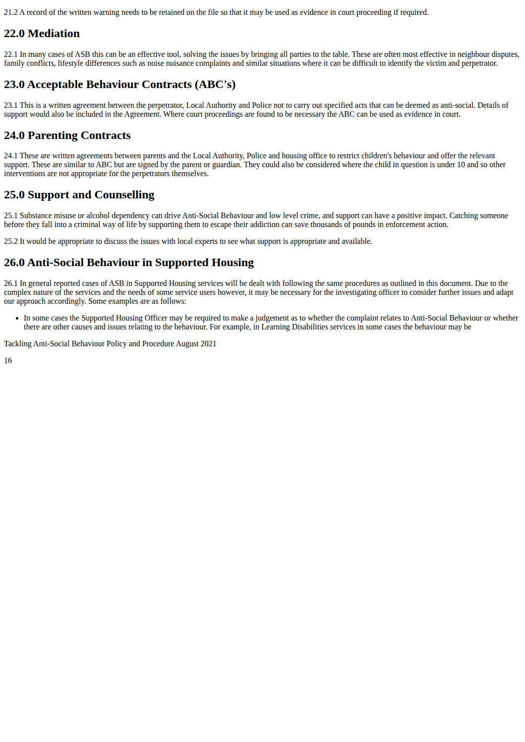21.2 A record of the written warning needs to be retained on the file so that it may be used as evidence in court proceeding if required.
22.0 Mediation
22.1 In many cases of ASB this can be an effective tool, solving the issues by bringing all parties to the table. These are often most effective in neighbour disputes, family conflicts, lifestyle differences such as noise nuisance complaints and similar situations where it can be difficult to identify the victim and perpetrator.
23.0 Acceptable Behaviour Contracts (ABC's)
23.1 This is a written agreement between the perpetrator, Local Authority and Police not to carry out specified acts that can be deemed as anti-social. Details of support would also be included in the Agreement. Where court proceedings are found to be necessary the ABC can be used as evidence in court.
24.0 Parenting Contracts
24.1 These are written agreements between parents and the Local Authority, Police and housing office to restrict children's behaviour and offer the relevant support. These are similar to ABC but are signed by the parent or guardian. They could also be considered where the child in question is under 10 and so other interventions are not appropriate for the perpetrators themselves.
25.0 Support and Counselling
25.1 Substance misuse or alcohol dependency can drive Anti-Social Behaviour and low level crime, and support can have a positive impact. Catching someone before they fall into a criminal way of life by supporting them to escape their addiction can save thousands of pounds in enforcement action.
25.2 It would be appropriate to discuss the issues with local experts to see what support is appropriate and available.
26.0 Anti-Social Behaviour in Supported Housing
26.1 In general reported cases of ASB in Supported Housing services will be dealt with following the same procedures as outlined in this document. Due to the complex nature of the services and the needs of some service users however, it may be necessary for the investigating officer to consider further issues and adapt our approach accordingly. Some examples are as follows:
In some cases the Supported Housing Officer may be required to make a judgement as to whether the complaint relates to Anti-Social Behaviour or whether there are other causes and issues relating to the behaviour. For example, in Learning Disabilities services in some cases the behaviour may be
Tackling Anti-Social Behaviour Policy and Procedure August 2021
16